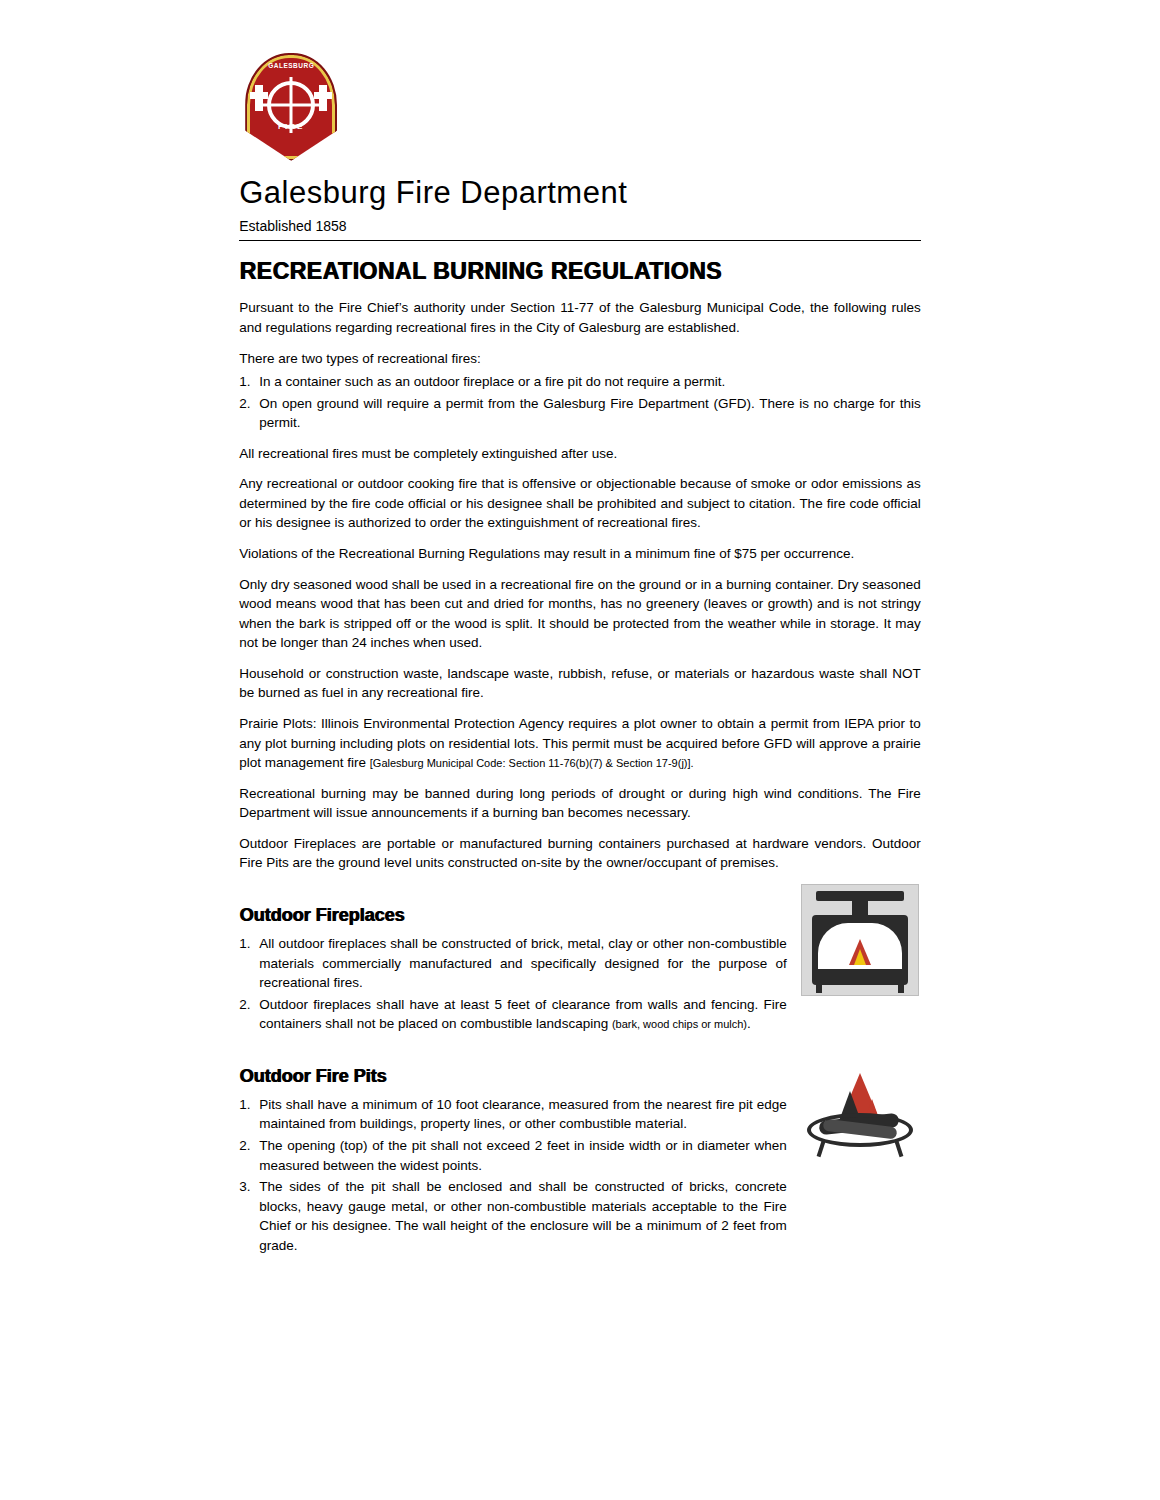GALESBURG
FIRE
Galesburg Fire Department
Established 1858
RECREATIONAL BURNING REGULATIONS
Pursuant to the Fire Chief’s authority under Section 11-77 of the Galesburg Municipal Code, the following rules and regulations regarding recreational fires in the City of Galesburg are established.
There are two types of recreational fires:
1. In a container such as an outdoor fireplace or a fire pit do not require a permit.
2. On open ground will require a permit from the Galesburg Fire Department (GFD). There is no charge for this permit.
All recreational fires must be completely extinguished after use.
Any recreational or outdoor cooking fire that is offensive or objectionable because of smoke or odor emissions as determined by the fire code official or his designee shall be prohibited and subject to citation. The fire code official or his designee is authorized to order the extinguishment of recreational fires.
Violations of the Recreational Burning Regulations may result in a minimum fine of $75 per occurrence.
Only dry seasoned wood shall be used in a recreational fire on the ground or in a burning container. Dry seasoned wood means wood that has been cut and dried for months, has no greenery (leaves or growth) and is not stringy when the bark is stripped off or the wood is split. It should be protected from the weather while in storage. It may not be longer than 24 inches when used.
Household or construction waste, landscape waste, rubbish, refuse, or materials or hazardous waste shall NOT be burned as fuel in any recreational fire.
Prairie Plots: Illinois Environmental Protection Agency requires a plot owner to obtain a permit from IEPA prior to any plot burning including plots on residential lots. This permit must be acquired before GFD will approve a prairie plot management fire [Galesburg Municipal Code: Section 11-76(b)(7) & Section 17-9(j)].
Recreational burning may be banned during long periods of drought or during high wind conditions. The Fire Department will issue announcements if a burning ban becomes necessary.
Outdoor Fireplaces are portable or manufactured burning containers purchased at hardware vendors. Outdoor Fire Pits are the ground level units constructed on-site by the owner/occupant of premises.
Outdoor Fireplaces
1. All outdoor fireplaces shall be constructed of brick, metal, clay or other non-combustible materials commercially manufactured and specifically designed for the purpose of recreational fires.
2. Outdoor fireplaces shall have at least 5 feet of clearance from walls and fencing. Fire containers shall not be placed on combustible landscaping (bark, wood chips or mulch).
Outdoor Fire Pits
1. Pits shall have a minimum of 10 foot clearance, measured from the nearest fire pit edge maintained from buildings, property lines, or other combustible material.
2. The opening (top) of the pit shall not exceed 2 feet in inside width or in diameter when measured between the widest points.
3. The sides of the pit shall be enclosed and shall be constructed of bricks, concrete blocks, heavy gauge metal, or other non-combustible materials acceptable to the Fire Chief or his designee. The wall height of the enclosure will be a minimum of 2 feet from grade.